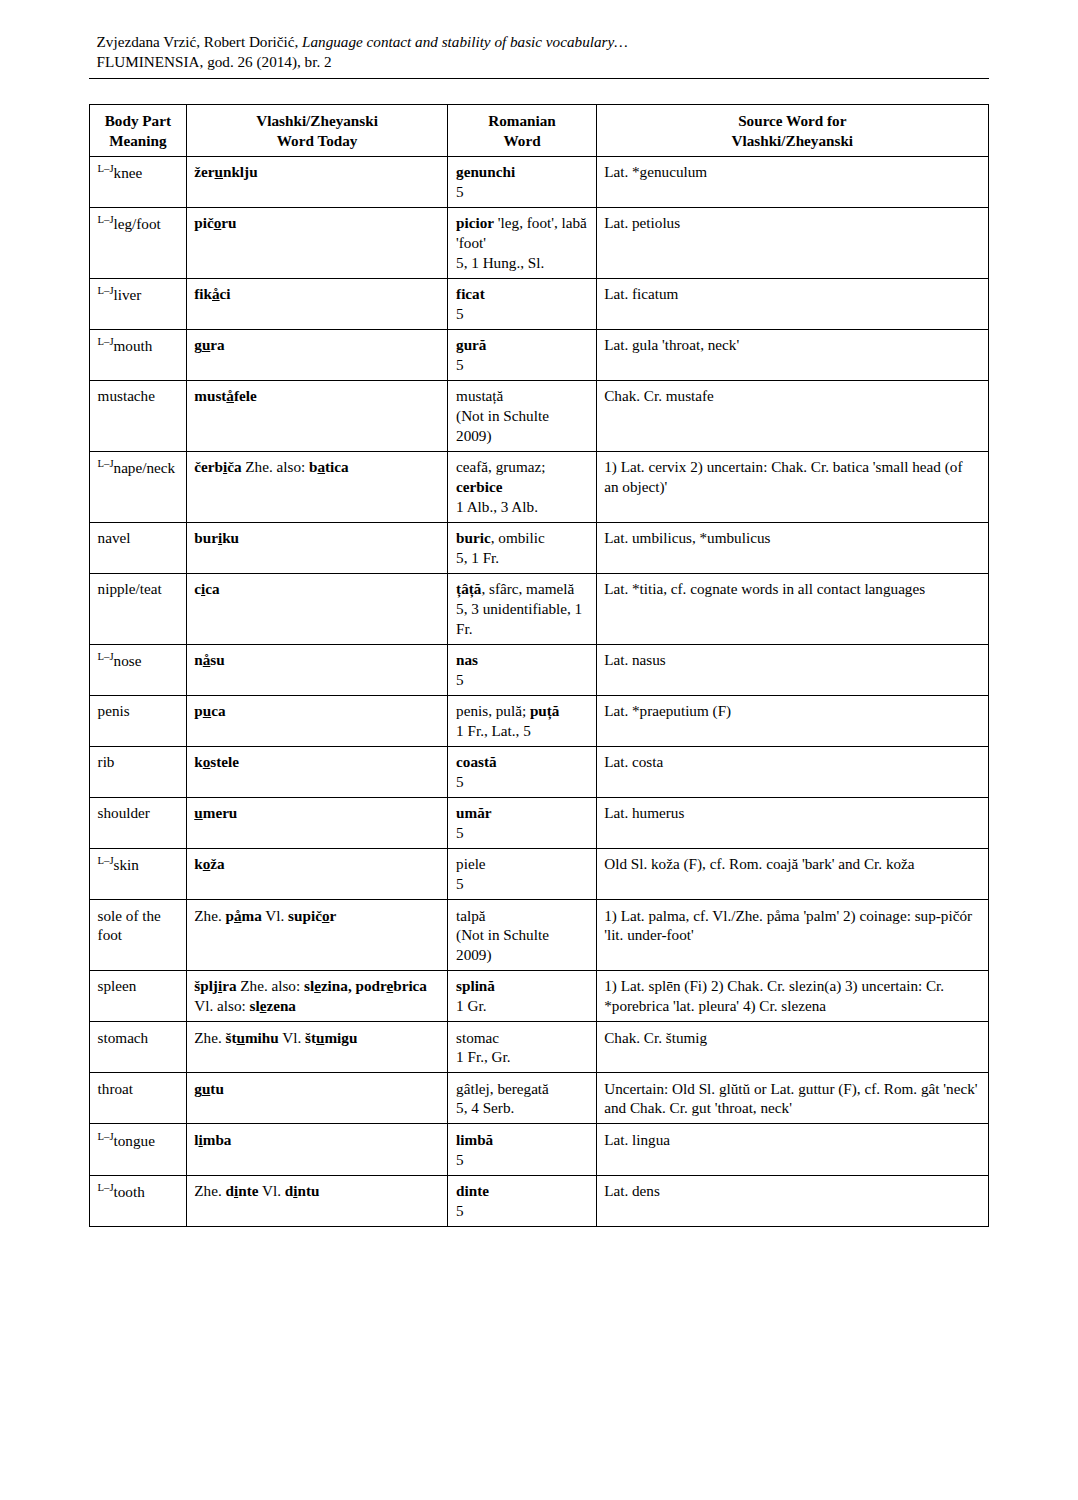Zvjezdana Vrzić, Robert Doričić, Language contact and stability of basic vocabulary…
FLUMINENSIA, god. 26 (2014), br. 2
| Body Part Meaning | Vlashki/Zheyanski Word Today | Romanian Word | Source Word for Vlashki/Zheyanski |
| --- | --- | --- | --- |
| L–J knee | žer u nklju | genunchi 5 | Lat. *genuculum |
| L–J leg/foot | pič o ru | picior 'leg, foot', labă 'foot' 5, 1 Hung., Sl. | Lat. petiolus |
| L–J liver | fik å ci | ficat 5 | Lat. ficatum |
| L–J mouth | g u ra | gură 5 | Lat. gula 'throat, neck' |
| mustache | must å fele | mustață (Not in Schulte 2009) | Chak. Cr. mustafe |
| L–J nape/neck | čerb i ča Zhe. also: b a tica | ceafă, grumaz; cerbice 1 Alb., 3 Alb. | 1) Lat. cervix 2) uncertain: Chak. Cr. batica 'small head (of an object)' |
| navel | bur i ku | buric , ombilic 5, 1 Fr. | Lat. umbilicus, *umbulicus |
| nipple/teat | c i ca | țâță , sfârc, mamelă 5, 3 unidentifiable, 1 Fr. | Lat. *titia, cf. cognate words in all contact languages |
| L–J nose | n å su | nas 5 | Lat. nasus |
| penis | p u ca | penis, pulă; puță 1 Fr., Lat., 5 | Lat. *praeputium (F) |
| rib | k o stele | coastă 5 | Lat. costa |
| shoulder | u meru | umăr 5 | Lat. humerus |
| L–J skin | k o ža | piele 5 | Old Sl. koža (F), cf. Rom. coajă 'bark' and Cr. koža |
| sole of the foot | Zhe. p å ma Vl. supič o r | talpă (Not in Schulte 2009) | 1) Lat. palma, cf. Vl./Zhe. påma 'palm' 2) coinage: sup-pičór 'lit. under-foot' |
| spleen | šplj i ra Zhe. also: sl e zina, podr e brica Vl. also: sl e zena | splină 1 Gr. | 1) Lat. splēn (Fi) 2) Chak. Cr. slezin(a) 3) uncertain: Cr. *porebrica 'lat. pleura' 4) Cr. slezena |
| stomach | Zhe. št u mihu Vl. št u migu | stomac 1 Fr., Gr. | Chak. Cr. štumig |
| throat | g u tu | gâtlej, beregată 5, 4 Serb. | Uncertain: Old Sl. glŭtŭ or Lat. guttur (F), cf. Rom. gât 'neck' and Chak. Cr. gut 'throat, neck' |
| L–J tongue | l i mba | limbă 5 | Lat. lingua |
| L–J tooth | Zhe. d i nte Vl. d i ntu | dinte 5 | Lat. dens |